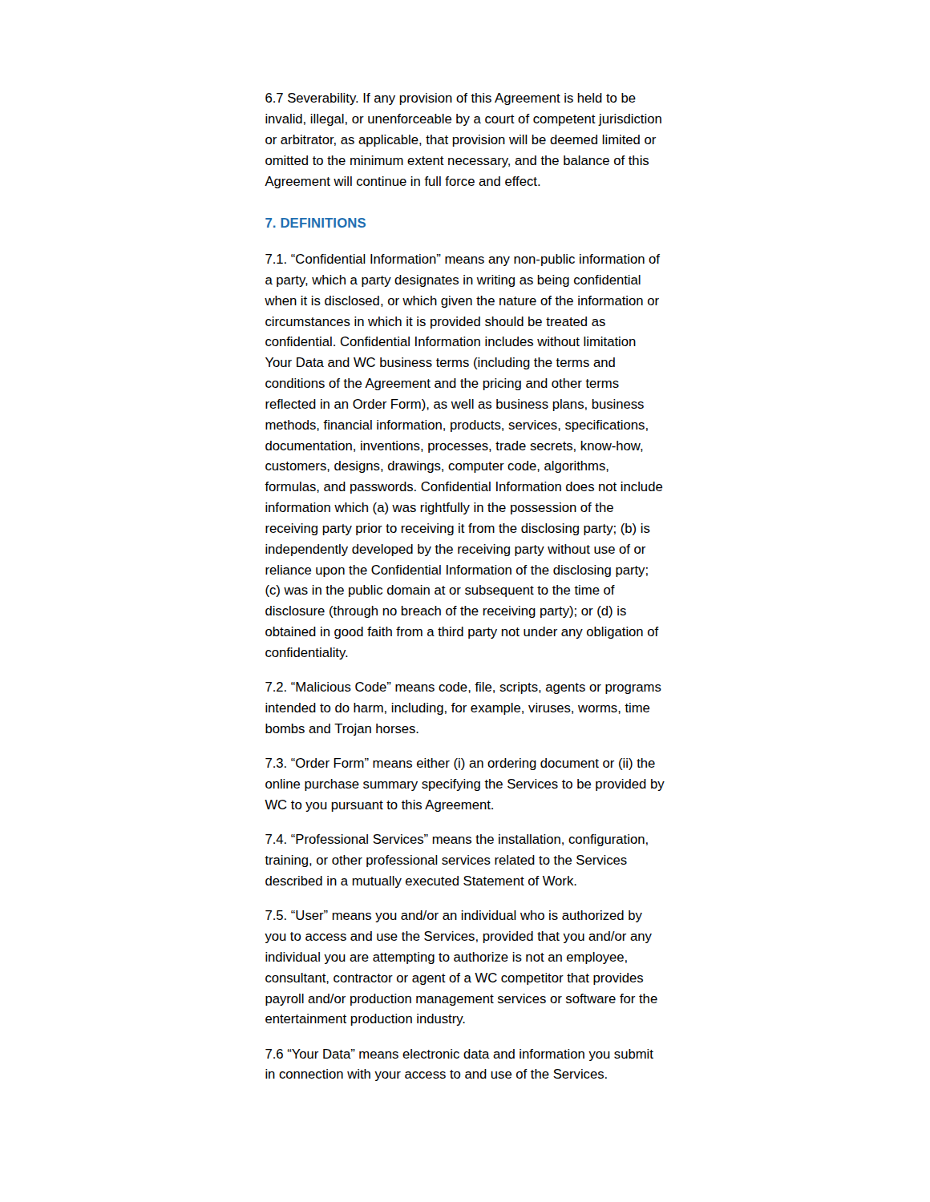6.7 Severability. If any provision of this Agreement is held to be invalid, illegal, or unenforceable by a court of competent jurisdiction or arbitrator, as applicable, that provision will be deemed limited or omitted to the minimum extent necessary, and the balance of this Agreement will continue in full force and effect.
7. DEFINITIONS
7.1. “Confidential Information” means any non-public information of a party, which a party designates in writing as being confidential when it is disclosed, or which given the nature of the information or circumstances in which it is provided should be treated as confidential. Confidential Information includes without limitation Your Data and WC business terms (including the terms and conditions of the Agreement and the pricing and other terms reflected in an Order Form), as well as business plans, business methods, financial information, products, services, specifications, documentation, inventions, processes, trade secrets, know-how, customers, designs, drawings, computer code, algorithms, formulas, and passwords. Confidential Information does not include information which (a) was rightfully in the possession of the receiving party prior to receiving it from the disclosing party; (b) is independently developed by the receiving party without use of or reliance upon the Confidential Information of the disclosing party; (c) was in the public domain at or subsequent to the time of disclosure (through no breach of the receiving party); or (d) is obtained in good faith from a third party not under any obligation of confidentiality.
7.2. “Malicious Code” means code, file, scripts, agents or programs intended to do harm, including, for example, viruses, worms, time bombs and Trojan horses.
7.3. “Order Form” means either (i) an ordering document or (ii) the online purchase summary specifying the Services to be provided by WC to you pursuant to this Agreement.
7.4. “Professional Services” means the installation, configuration, training, or other professional services related to the Services described in a mutually executed Statement of Work.
7.5. “User” means you and/or an individual who is authorized by you to access and use the Services, provided that you and/or any individual you are attempting to authorize is not an employee, consultant, contractor or agent of a WC competitor that provides payroll and/or production management services or software for the entertainment production industry.
7.6 “Your Data” means electronic data and information you submit in connection with your access to and use of the Services.